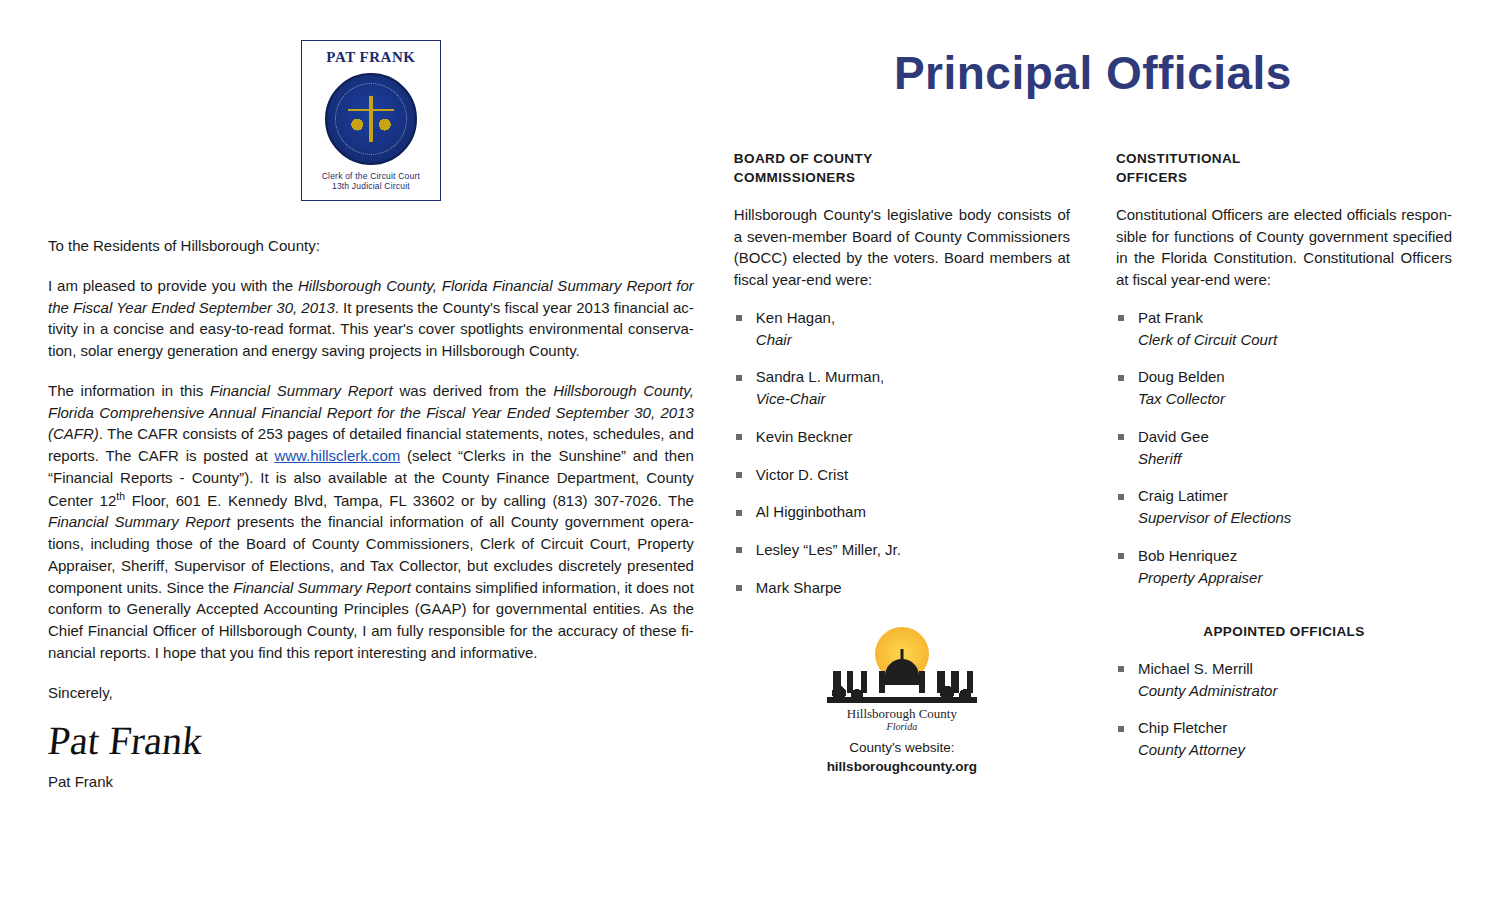PAT FRANK
Clerk of the Circuit Court
13th Judicial Circuit
To the Residents of Hillsborough County:
I am pleased to provide you with the Hillsborough County, Florida Financial Summary Report for the Fiscal Year Ended September 30, 2013. It presents the County's fiscal year 2013 financial activity in a concise and easy-to-read format. This year's cover spotlights environmental conservation, solar energy generation and energy saving projects in Hillsborough County.
The information in this Financial Summary Report was derived from the Hillsborough County, Florida Comprehensive Annual Financial Report for the Fiscal Year Ended September 30, 2013 (CAFR). The CAFR consists of 253 pages of detailed financial statements, notes, schedules, and reports. The CAFR is posted at www.hillsclerk.com (select “Clerks in the Sunshine” and then “Financial Reports - County”). It is also available at the County Finance Department, County Center 12th Floor, 601 E. Kennedy Blvd, Tampa, FL 33602 or by calling (813) 307-7026. The Financial Summary Report presents the financial information of all County government operations, including those of the Board of County Commissioners, Clerk of Circuit Court, Property Appraiser, Sheriff, Supervisor of Elections, and Tax Collector, but excludes discretely presented component units. Since the Financial Summary Report contains simplified information, it does not conform to Generally Accepted Accounting Principles (GAAP) for governmental entities. As the Chief Financial Officer of Hillsborough County, I am fully responsible for the accuracy of these financial reports. I hope that you find this report interesting and informative.
Sincerely,
Pat Frank
Pat Frank
Principal Officials
Board of County
Commissioners
Hillsborough County's legislative body consists of a seven-member Board of County Commissioners (BOCC) elected by the voters. Board members at fiscal year-end were:
Ken Hagan, Chair
Sandra L. Murman, Vice-Chair
Kevin Beckner
Victor D. Crist
Al Higginbotham
Lesley “Les” Miller, Jr.
Mark Sharpe
Hillsborough CountyFlorida
County's website: hillsboroughcounty.org
Constitutional
Officers
Constitutional Officers are elected officials responsible for functions of County government specified in the Florida Constitution. Constitutional Officers at fiscal year-end were:
Pat FrankClerk of Circuit Court
Doug BeldenTax Collector
David GeeSheriff
Craig LatimerSupervisor of Elections
Bob HenriquezProperty Appraiser
Appointed Officials
Michael S. MerrillCounty Administrator
Chip FletcherCounty Attorney